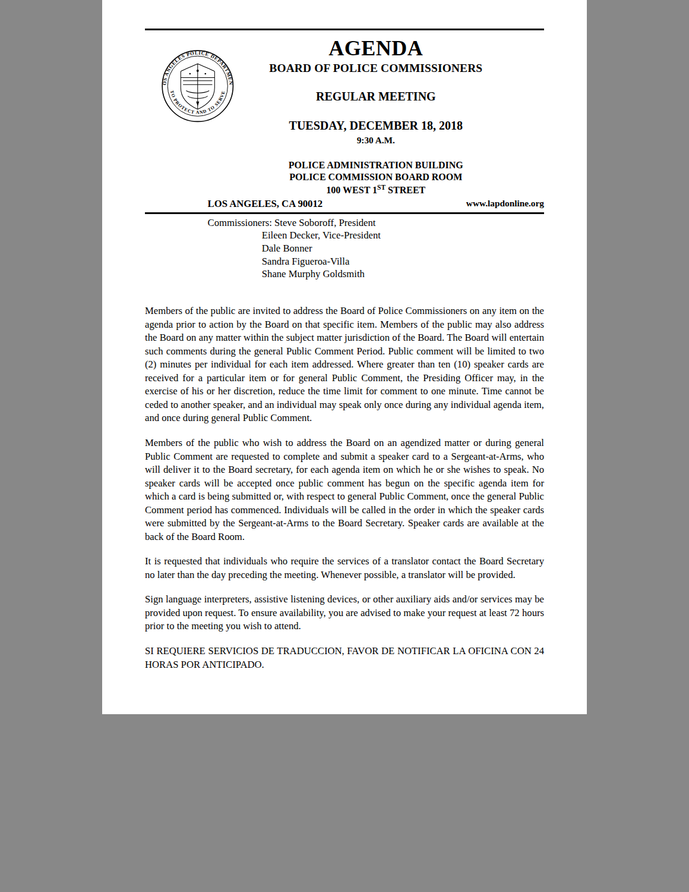LOS ANGELES POLICE DEPARTMENT TO PROTECT AND TO SERVE
AGENDA
BOARD OF POLICE COMMISSIONERS
REGULAR MEETING
TUESDAY, DECEMBER 18, 2018
9:30 A.M.
POLICE ADMINISTRATION BUILDING
POLICE COMMISSION BOARD ROOM
100 WEST 1ST STREET
LOS ANGELES, CA 90012 www.lapdonline.org
Commissioners: Steve Soboroff, President
Eileen Decker, Vice-President
Dale Bonner
Sandra Figueroa-Villa
Shane Murphy Goldsmith
Members of the public are invited to address the Board of Police Commissioners on any item on the agenda prior to action by the Board on that specific item. Members of the public may also address the Board on any matter within the subject matter jurisdiction of the Board. The Board will entertain such comments during the general Public Comment Period. Public comment will be limited to two (2) minutes per individual for each item addressed. Where greater than ten (10) speaker cards are received for a particular item or for general Public Comment, the Presiding Officer may, in the exercise of his or her discretion, reduce the time limit for comment to one minute. Time cannot be ceded to another speaker, and an individual may speak only once during any individual agenda item, and once during general Public Comment.
Members of the public who wish to address the Board on an agendized matter or during general Public Comment are requested to complete and submit a speaker card to a Sergeant-at-Arms, who will deliver it to the Board secretary, for each agenda item on which he or she wishes to speak. No speaker cards will be accepted once public comment has begun on the specific agenda item for which a card is being submitted or, with respect to general Public Comment, once the general Public Comment period has commenced. Individuals will be called in the order in which the speaker cards were submitted by the Sergeant-at-Arms to the Board Secretary. Speaker cards are available at the back of the Board Room.
It is requested that individuals who require the services of a translator contact the Board Secretary no later than the day preceding the meeting. Whenever possible, a translator will be provided.
Sign language interpreters, assistive listening devices, or other auxiliary aids and/or services may be provided upon request. To ensure availability, you are advised to make your request at least 72 hours prior to the meeting you wish to attend.
SI REQUIERE SERVICIOS DE TRADUCCION, FAVOR DE NOTIFICAR LA OFICINA CON 24 HORAS POR ANTICIPADO.